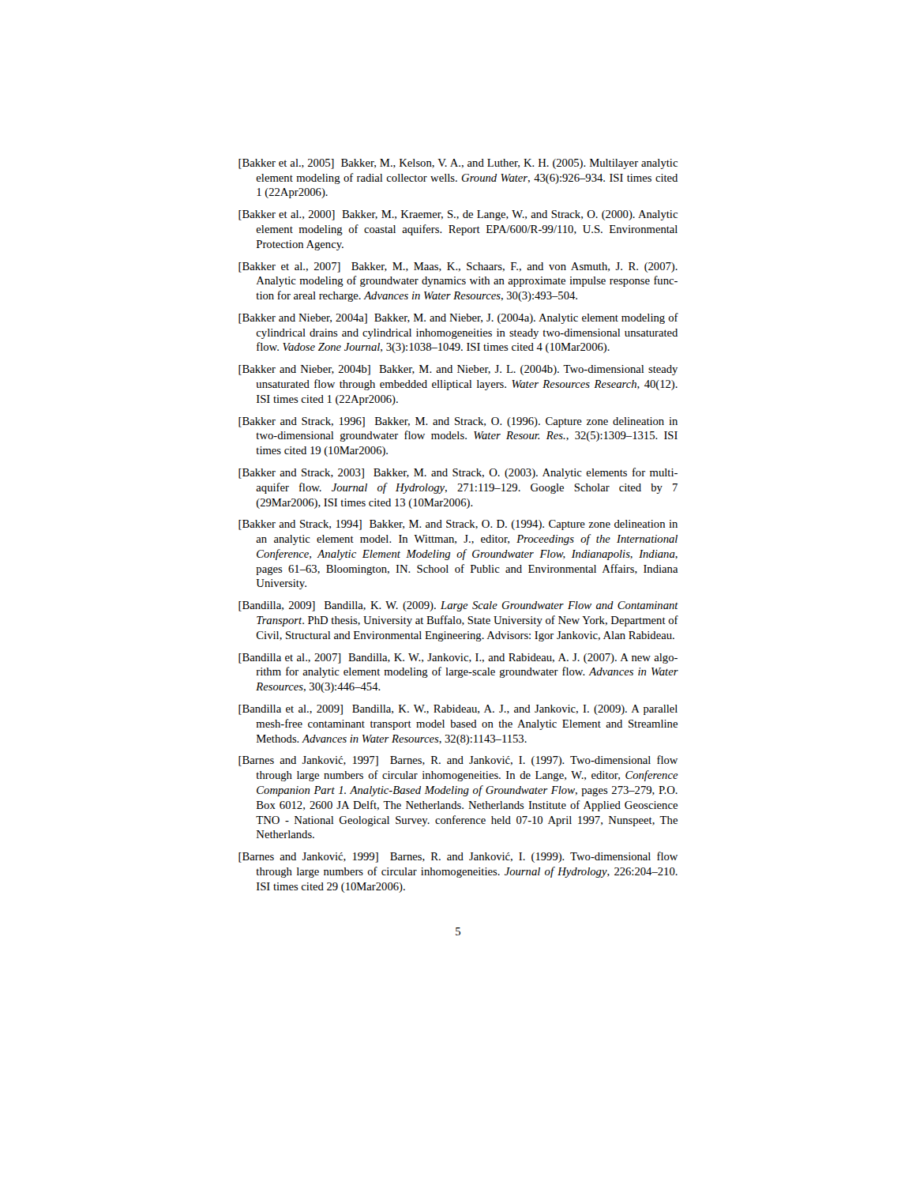[Bakker et al., 2005] Bakker, M., Kelson, V. A., and Luther, K. H. (2005). Multilayer analytic element modeling of radial collector wells. Ground Water, 43(6):926–934. ISI times cited 1 (22Apr2006).
[Bakker et al., 2000] Bakker, M., Kraemer, S., de Lange, W., and Strack, O. (2000). Analytic element modeling of coastal aquifers. Report EPA/600/R-99/110, U.S. Environmental Protection Agency.
[Bakker et al., 2007] Bakker, M., Maas, K., Schaars, F., and von Asmuth, J. R. (2007). Analytic modeling of groundwater dynamics with an approximate impulse response function for areal recharge. Advances in Water Resources, 30(3):493–504.
[Bakker and Nieber, 2004a] Bakker, M. and Nieber, J. (2004a). Analytic element modeling of cylindrical drains and cylindrical inhomogeneities in steady two-dimensional unsaturated flow. Vadose Zone Journal, 3(3):1038–1049. ISI times cited 4 (10Mar2006).
[Bakker and Nieber, 2004b] Bakker, M. and Nieber, J. L. (2004b). Two-dimensional steady unsaturated flow through embedded elliptical layers. Water Resources Research, 40(12). ISI times cited 1 (22Apr2006).
[Bakker and Strack, 1996] Bakker, M. and Strack, O. (1996). Capture zone delineation in two-dimensional groundwater flow models. Water Resour. Res., 32(5):1309–1315. ISI times cited 19 (10Mar2006).
[Bakker and Strack, 2003] Bakker, M. and Strack, O. (2003). Analytic elements for multiaquifer flow. Journal of Hydrology, 271:119–129. Google Scholar cited by 7 (29Mar2006), ISI times cited 13 (10Mar2006).
[Bakker and Strack, 1994] Bakker, M. and Strack, O. D. (1994). Capture zone delineation in an analytic element model. In Wittman, J., editor, Proceedings of the International Conference, Analytic Element Modeling of Groundwater Flow, Indianapolis, Indiana, pages 61–63, Bloomington, IN. School of Public and Environmental Affairs, Indiana University.
[Bandilla, 2009] Bandilla, K. W. (2009). Large Scale Groundwater Flow and Contaminant Transport. PhD thesis, University at Buffalo, State University of New York, Department of Civil, Structural and Environmental Engineering. Advisors: Igor Jankovic, Alan Rabideau.
[Bandilla et al., 2007] Bandilla, K. W., Jankovic, I., and Rabideau, A. J. (2007). A new algorithm for analytic element modeling of large-scale groundwater flow. Advances in Water Resources, 30(3):446–454.
[Bandilla et al., 2009] Bandilla, K. W., Rabideau, A. J., and Jankovic, I. (2009). A parallel mesh-free contaminant transport model based on the Analytic Element and Streamline Methods. Advances in Water Resources, 32(8):1143–1153.
[Barnes and Janković, 1997] Barnes, R. and Janković, I. (1997). Two-dimensional flow through large numbers of circular inhomogeneities. In de Lange, W., editor, Conference Companion Part 1. Analytic-Based Modeling of Groundwater Flow, pages 273–279, P.O. Box 6012, 2600 JA Delft, The Netherlands. Netherlands Institute of Applied Geoscience TNO - National Geological Survey. conference held 07-10 April 1997, Nunspeet, The Netherlands.
[Barnes and Janković, 1999] Barnes, R. and Janković, I. (1999). Two-dimensional flow through large numbers of circular inhomogeneities. Journal of Hydrology, 226:204–210. ISI times cited 29 (10Mar2006).
5